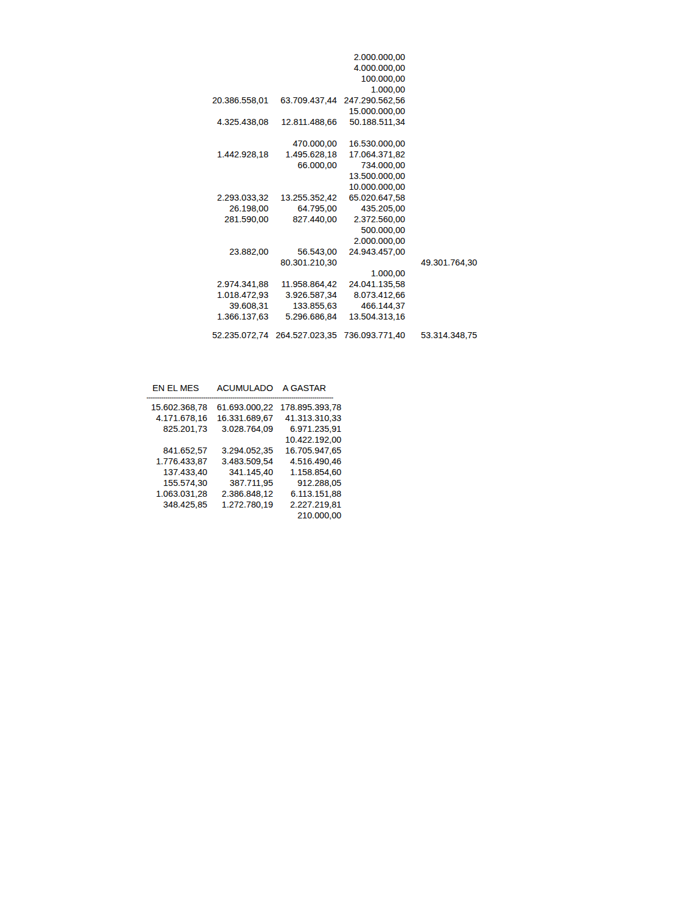| | | | 2.000.000,00 | | |
| | | | 4.000.000,00 | | |
| | | | 100.000,00 | | |
| | | | 1.000,00 | | |
| | 20.386.558,01 | 63.709.437,44 | 247.290.562,56 | | |
| | | | 15.000.000,00 | | |
| | 4.325.438,08 | 12.811.488,66 | 50.188.511,34 | | |
| | | 470.000,00 | 16.530.000,00 | | |
| | 1.442.928,18 | 1.495.628,18 | 17.064.371,82 | | |
| | | 66.000,00 | 734.000,00 | | |
| | | | 13.500.000,00 | | |
| | | | 10.000.000,00 | | |
| | 2.293.033,32 | 13.255.352,42 | 65.020.647,58 | | |
| | 26.198,00 | 64.795,00 | 435.205,00 | | |
| | 281.590,00 | 827.440,00 | 2.372.560,00 | | |
| | | | 500.000,00 | | |
| | | | 2.000.000,00 | | |
| | 23.882,00 | 56.543,00 | 24.943.457,00 | | |
| | | 80.301.210,30 | | 49.301.764,30 | |
| | | | 1.000,00 | | |
| | 2.974.341,88 | 11.958.864,42 | 24.041.135,58 | | |
| | 1.018.472,93 | 3.926.587,34 | 8.073.412,66 | | |
| | 39.608,31 | 133.855,63 | 466.144,37 | | |
| | 1.366.137,63 | 5.296.686,84 | 13.504.313,16 | | |
| | 52.235.072,74 | 264.527.023,35 | 736.093.771,40 | 53.314.348,75 | |
| EN EL MES | ACUMULADO | A GASTAR | | | |
| ----------------------------------------------------------------------------------------- | | | |
| 15.602.368,78 | 61.693.000,22 | 178.895.393,78 | | | |
| 4.171.678,16 | 16.331.689,67 | 41.313.310,33 | | | |
| 825.201,73 | 3.028.764,09 | 6.971.235,91 | | | |
| | | 10.422.192,00 | | | |
| 841.652,57 | 3.294.052,35 | 16.705.947,65 | | | |
| 1.776.433,87 | 3.483.509,54 | 4.516.490,46 | | | |
| 137.433,40 | 341.145,40 | 1.158.854,60 | | | |
| 155.574,30 | 387.711,95 | 912.288,05 | | | |
| 1.063.031,28 | 2.386.848,12 | 6.113.151,88 | | | |
| 348.425,85 | 1.272.780,19 | 2.227.219,81 | | | |
| | | 210.000,00 | | | |